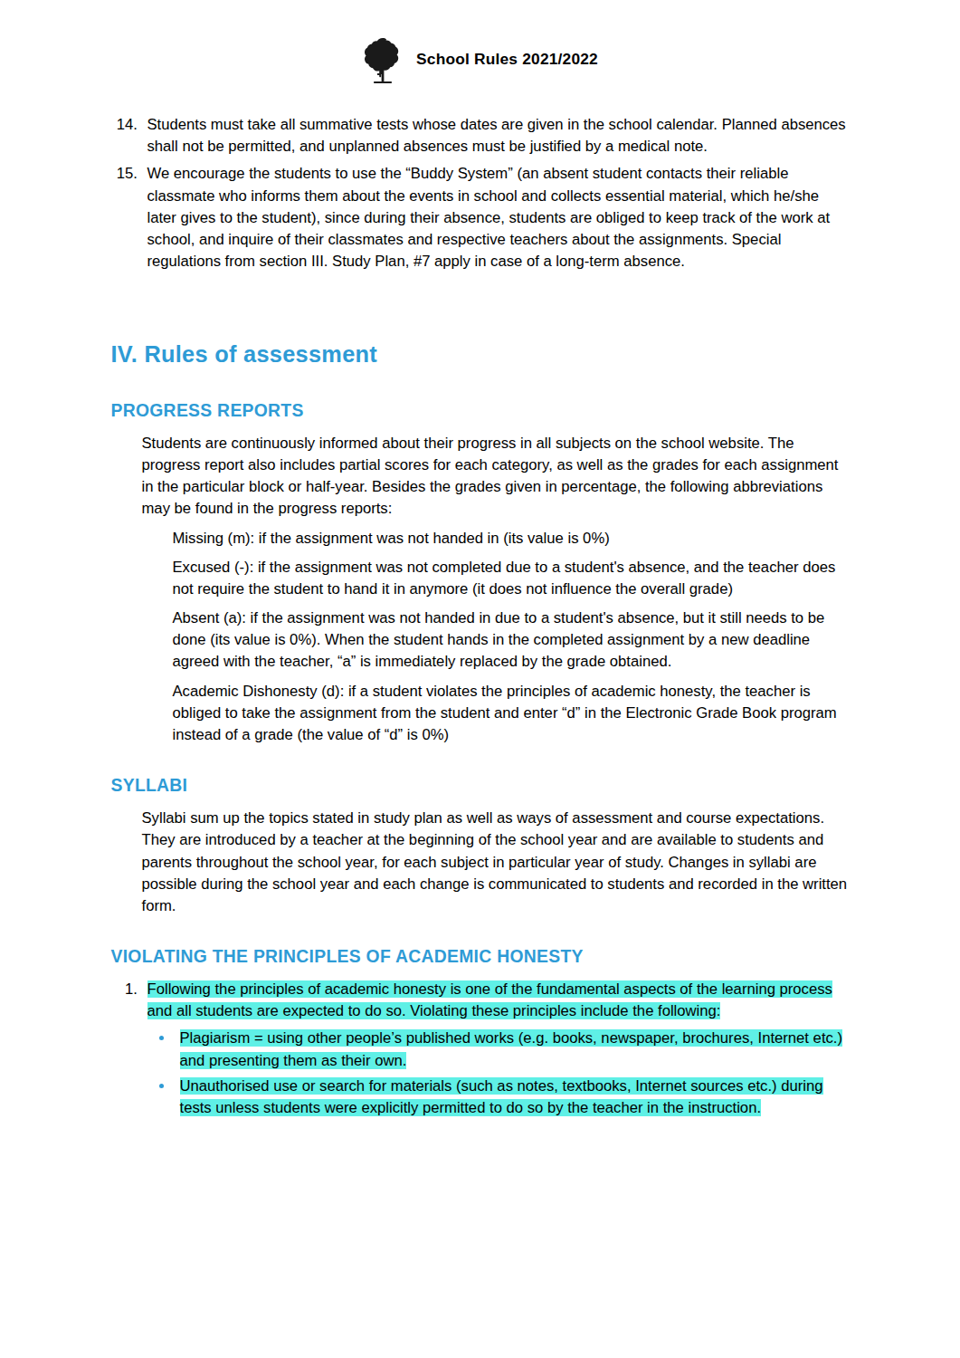School Rules 2021/2022
Students must take all summative tests whose dates are given in the school calendar. Planned absences shall not be permitted, and unplanned absences must be justified by a medical note.
We encourage the students to use the “Buddy System” (an absent student contacts their reliable classmate who informs them about the events in school and collects essential material, which he/she later gives to the student), since during their absence, students are obliged to keep track of the work at school, and inquire of their classmates and respective teachers about the assignments. Special regulations from section III. Study Plan, #7 apply in case of a long-term absence.
IV. Rules of assessment
PROGRESS REPORTS
Students are continuously informed about their progress in all subjects on the school website. The progress report also includes partial scores for each category, as well as the grades for each assignment in the particular block or half-year. Besides the grades given in percentage, the following abbreviations may be found in the progress reports:
Missing (m): if the assignment was not handed in (its value is 0%)
Excused (-): if the assignment was not completed due to a student's absence, and the teacher does not require the student to hand it in anymore (it does not influence the overall grade)
Absent (a): if the assignment was not handed in due to a student's absence, but it still needs to be done (its value is 0%). When the student hands in the completed assignment by a new deadline agreed with the teacher, “a” is immediately replaced by the grade obtained.
Academic Dishonesty (d): if a student violates the principles of academic honesty, the teacher is obliged to take the assignment from the student and enter “d” in the Electronic Grade Book program instead of a grade (the value of “d” is 0%)
SYLLABI
Syllabi sum up the topics stated in study plan as well as ways of assessment and course expectations. They are introduced by a teacher at the beginning of the school year and are available to students and parents throughout the school year, for each subject in particular year of study. Changes in syllabi are possible during the school year and each change is communicated to students and recorded in the written form.
VIOLATING THE PRINCIPLES OF ACADEMIC HONESTY
Following the principles of academic honesty is one of the fundamental aspects of the learning process and all students are expected to do so. Violating these principles include the following:
Plagiarism = using other people’s published works (e.g. books, newspaper, brochures, Internet etc.) and presenting them as their own.
Unauthorised use or search for materials (such as notes, textbooks, Internet sources etc.) during tests unless students were explicitly permitted to do so by the teacher in the instruction.